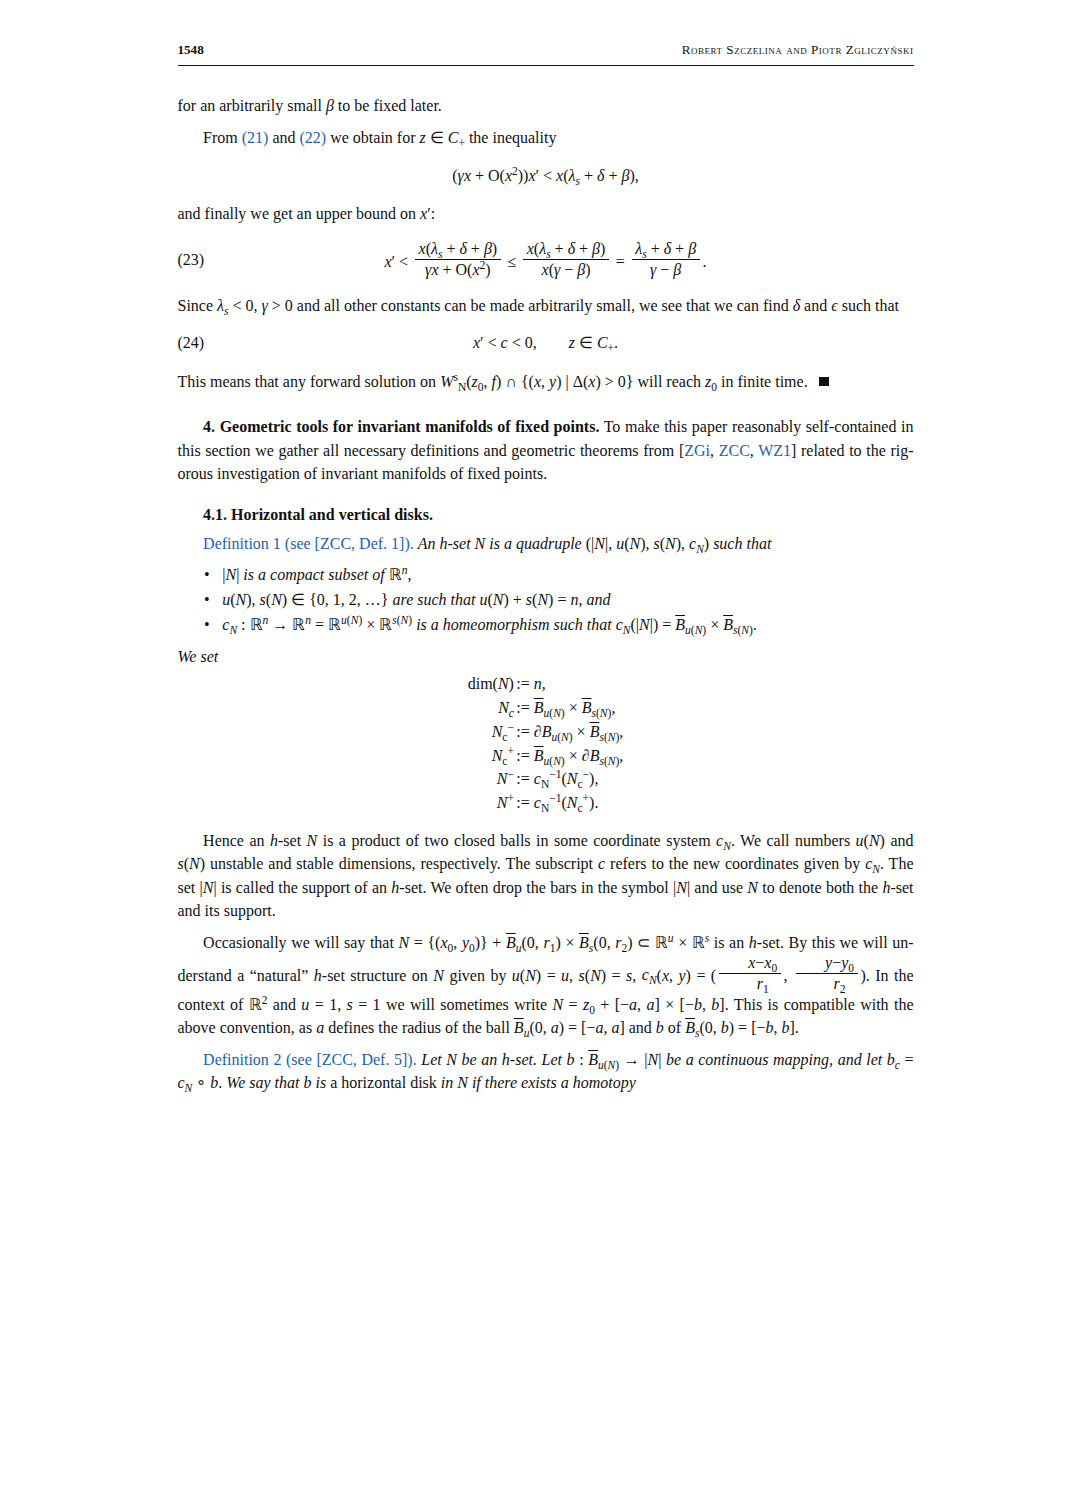1548 Robert Szczelina and Piotr Zgliczyński
for an arbitrarily small β to be fixed later.
From (21) and (22) we obtain for z ∈ C+ the inequality
(γx + O(x2))x′ < x(λs + δ + β),
and finally we get an upper bound on x′:
(23) x′ < x(λs + δ + β) γx + O(x2) ≤ x(λs + δ + β) x(γ − β) = λs + δ + β γ − β.
Since λs < 0, γ > 0 and all other constants can be made arbitrarily small, we see that we can find δ and ϵ such that
(24) x′ < c < 0, z ∈ C+.
This means that any forward solution on WsN(z0, f) ∩ {(x, y) | Δ(x) > 0} will reach z0 in finite time.
4. Geometric tools for invariant manifolds of fixed points. To make this paper reasonably self-contained in this section we gather all necessary definitions and geometric theorems from [ZGi, ZCC, WZ1] related to the rigorous investigation of invariant manifolds of fixed points.
4.1. Horizontal and vertical disks.
Definition 1 (see [ZCC, Def. 1]). An h-set N is a quadruple (|N|, u(N), s(N), cN) such that
|N| is a compact subset of ℝn,
u(N), s(N) ∈ {0, 1, 2, …} are such that u(N) + s(N) = n, and
cN : ℝn → ℝn = ℝu(N) × ℝs(N) is a homeomorphism such that cN(|N|) = Bu(N) × Bs(N).
We set
dim(N)
:= n,
Nc
:= Bu(N) × Bs(N),
Nc−
:= ∂Bu(N) × Bs(N),
Nc+
:= Bu(N) × ∂Bs(N),
N−
:= cN−1(Nc−),
N+
:= cN−1(Nc+).
Hence an h-set N is a product of two closed balls in some coordinate system cN. We call numbers u(N) and s(N) unstable and stable dimensions, respectively. The subscript c refers to the new coordinates given by cN. The set |N| is called the support of an h-set. We often drop the bars in the symbol |N| and use N to denote both the h-set and its support.
Occasionally we will say that N = {(x0, y0)} + Bu(0, r1) × Bs(0, r2) ⊂ ℝu × ℝs is an h-set. By this we will understand a “natural” h-set structure on N given by u(N) = u, s(N) = s, cN(x, y) = (x−x0 r1, y−y0 r2). In the context of ℝ2 and u = 1, s = 1 we will sometimes write N = z0 + [−a, a] × [−b, b]. This is compatible with the above convention, as a defines the radius of the ball Bu(0, a) = [−a, a] and b of Bs(0, b) = [−b, b].
Definition 2 (see [ZCC, Def. 5]). Let N be an h-set. Let b : Bu(N) → |N| be a continuous mapping, and let bc = cN ∘ b. We say that b is a horizontal disk in N if there exists a homotopy